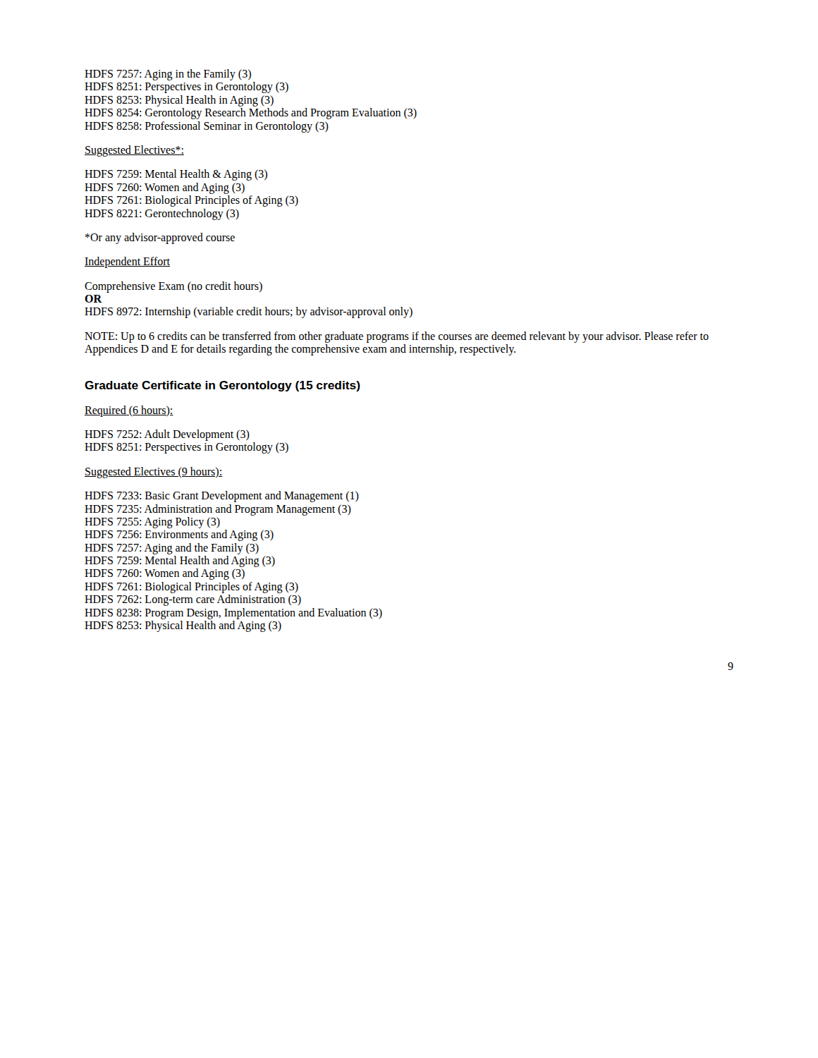HDFS 7257: Aging in the Family (3)
HDFS 8251: Perspectives in Gerontology (3)
HDFS 8253: Physical Health in Aging (3)
HDFS 8254: Gerontology Research Methods and Program Evaluation (3)
HDFS 8258: Professional Seminar in Gerontology (3)
Suggested Electives*:
HDFS 7259: Mental Health & Aging (3)
HDFS 7260: Women and Aging (3)
HDFS 7261: Biological Principles of Aging (3)
HDFS 8221: Gerontechnology (3)
*Or any advisor-approved course
Independent Effort
Comprehensive Exam (no credit hours)
OR
HDFS 8972: Internship (variable credit hours; by advisor-approval only)
NOTE: Up to 6 credits can be transferred from other graduate programs if the courses are deemed relevant by your advisor. Please refer to Appendices D and E for details regarding the comprehensive exam and internship, respectively.
Graduate Certificate in Gerontology (15 credits)
Required (6 hours):
HDFS 7252: Adult Development (3)
HDFS 8251: Perspectives in Gerontology (3)
Suggested Electives (9 hours):
HDFS 7233: Basic Grant Development and Management (1)
HDFS 7235: Administration and Program Management (3)
HDFS 7255: Aging Policy (3)
HDFS 7256: Environments and Aging (3)
HDFS 7257: Aging and the Family (3)
HDFS 7259: Mental Health and Aging (3)
HDFS 7260: Women and Aging (3)
HDFS 7261: Biological Principles of Aging (3)
HDFS 7262: Long-term care Administration (3)
HDFS 8238: Program Design, Implementation and Evaluation (3)
HDFS 8253: Physical Health and Aging (3)
9